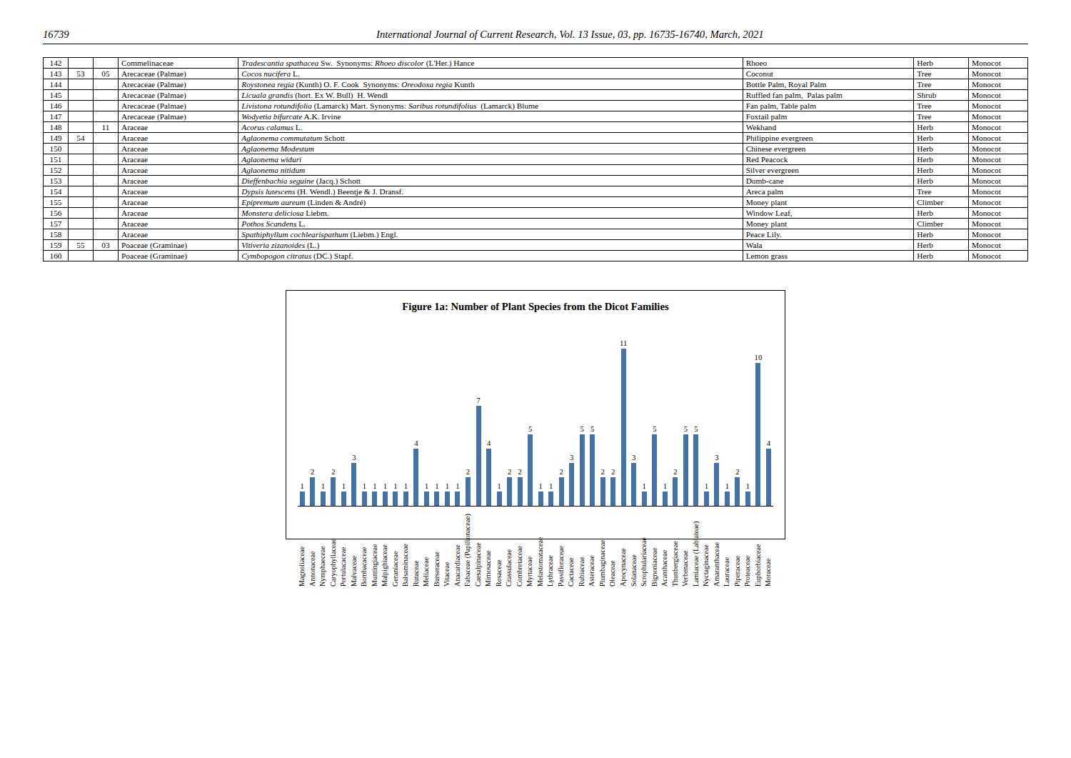16739
International Journal of Current Research, Vol. 13 Issue, 03, pp. 16735-16740, March, 2021
| 142 | | | Commelinaceae | Tradescantia spathacea Sw. Synonyms: Rhoeo discolor (L'Her.) Hance | Rhoeo | Herb | Monocot |
| 143 | 53 | 05 | Arecaceae (Palmae) | Cocos nucifera L. | Coconut | Tree | Monocot |
| 144 | | | Arecaceae (Palmae) | Roystonea regia (Kunth) O. F. Cook Synonyms: Oreodoxa regia Kunth | Bottle Palm, Royal Palm | Tree | Monocot |
| 145 | | | Arecaceae (Palmae) | Licuala grandis (hort. Ex W. Bull) H. Wendl | Ruffled fan palm, Palas palm | Shrub | Monocot |
| 146 | | | Arecaceae (Palmae) | Livistona rotundifolia (Lamarck) Mart. Synonyms: Saribus rotundifolius (Lamarck) Blume | Fan palm, Table palm | Tree | Monocot |
| 147 | | | Arecaceae (Palmae) | Wodyetia bifurcate A.K. Irvine | Foxtail palm | Tree | Monocot |
| 148 | | 11 | Araceae | Acorus calamus L. | Wekhand | Herb | Monocot |
| 149 | 54 | | Araceae | Aglaonema commutatum Schott | Philippine evergreen | Herb | Monocot |
| 150 | | | Araceae | Aglaonema Modestum | Chinese evergreen | Herb | Monocot |
| 151 | | | Araceae | Aglaonema widuri | Red Peacock | Herb | Monocot |
| 152 | | | Araceae | Aglaonema nitidum | Silver evergreen | Herb | Monocot |
| 153 | | | Araceae | Dieffenbachia seguine (Jacq.) Schott | Dumb-cane | Herb | Monocot |
| 154 | | | Araceae | Dypsis lutescens (H. Wendl.) Beentje & J. Dransf. | Areca palm | Tree | Monocot |
| 155 | | | Araceae | Epipremum aureum (Linden & André) | Money plant | Climber | Monocot |
| 156 | | | Araceae | Monstera deliciosa Liebm. | Window Leaf, | Herb | Monocot |
| 157 | | | Araceae | Pothos Scandens L. | Money plant | Climber | Monocot |
| 158 | | | Araceae | Spathiphyllum cochlearispathum (Liebm.) Engl. | Peace Lily. | Herb | Monocot |
| 159 | 55 | 03 | Poaceae (Graminae) | Vitiveria zizanoides (L.) | Wala | Herb | Monocot |
| 160 | | | Poaceae (Graminae) | Cymbopogon citratus (DC.) Stapf. | Lemon grass | Herb | Monocot |
Figure 1a: Number of Plant Species from the Dicot Families
1
2
1
2
1
3
1
1
1
1
1
4
1
1
1
1
2
7
4
1
2
2
5
1
1
2
3
5
5
2
2
11
3
1
5
1
2
5
5
1
3
1
2
1
10
4
Magnoliaceae
Annonaceae
Nymphaeceae
Caryophyllaceae
Portulacaceae
Malvaceae
Bombacaceae
Muntingiaceae
Malpighiaceae
Geraniaceae
Balsaminaceae
Rutaceae
Meliaceae
Burseraceae
Vitaceae
Anacardiaceae
Fabaceae (Papilionaceae)
Caesalpinaceae
Mimosaceae
Rosaceae
Crassulaceae
Combretaceae
Myrtaceae
Melastomataceae
Lythraceae
Passifloraceae
Cactaceae
Rubiaceae
Asteraceae
Plumbaginaceae
Oleaceae
Apocynaceae
Solanaceae
Scrophulariaceae
Bignoniaceae
Acanthaceae
Thunbergiaceae
Verbenaceae
Lamiaceae (Labiateae)
Nyctaginaceae
Amaranthaceae
Lauraceae
Piperaceae
Proteaceae
Euphorbiaceae
Moraceae